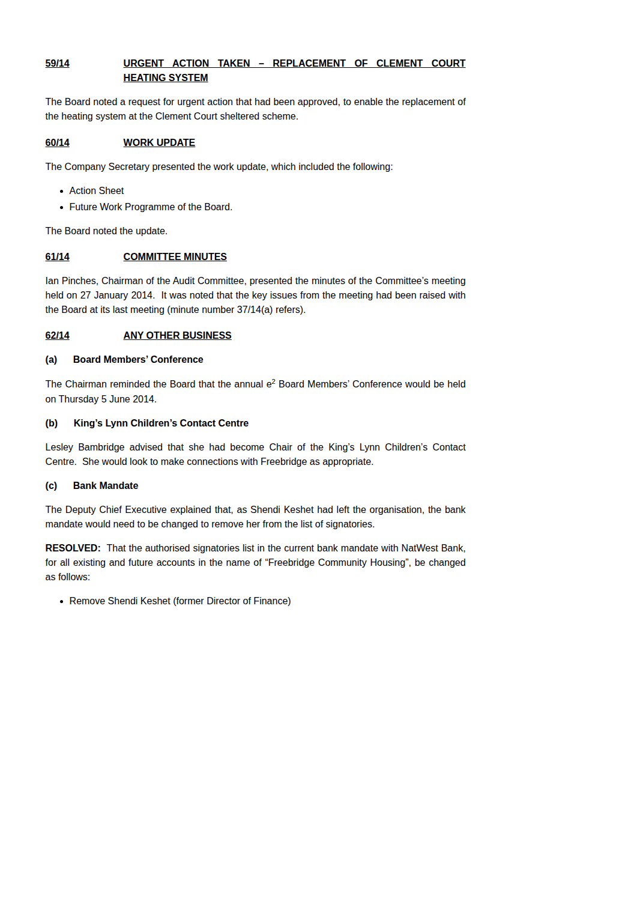59/14
URGENT ACTION TAKEN – REPLACEMENT OF CLEMENT COURT HEATING SYSTEM
The Board noted a request for urgent action that had been approved, to enable the replacement of the heating system at the Clement Court sheltered scheme.
60/14
WORK UPDATE
The Company Secretary presented the work update, which included the following:
Action Sheet
Future Work Programme of the Board.
The Board noted the update.
61/14
COMMITTEE MINUTES
Ian Pinches, Chairman of the Audit Committee, presented the minutes of the Committee’s meeting held on 27 January 2014. It was noted that the key issues from the meeting had been raised with the Board at its last meeting (minute number 37/14(a) refers).
62/14
ANY OTHER BUSINESS
(a) Board Members’ Conference
The Chairman reminded the Board that the annual e2 Board Members’ Conference would be held on Thursday 5 June 2014.
(b) King’s Lynn Children’s Contact Centre
Lesley Bambridge advised that she had become Chair of the King’s Lynn Children’s Contact Centre. She would look to make connections with Freebridge as appropriate.
(c) Bank Mandate
The Deputy Chief Executive explained that, as Shendi Keshet had left the organisation, the bank mandate would need to be changed to remove her from the list of signatories.
RESOLVED: That the authorised signatories list in the current bank mandate with NatWest Bank, for all existing and future accounts in the name of “Freebridge Community Housing”, be changed as follows:
Remove Shendi Keshet (former Director of Finance)